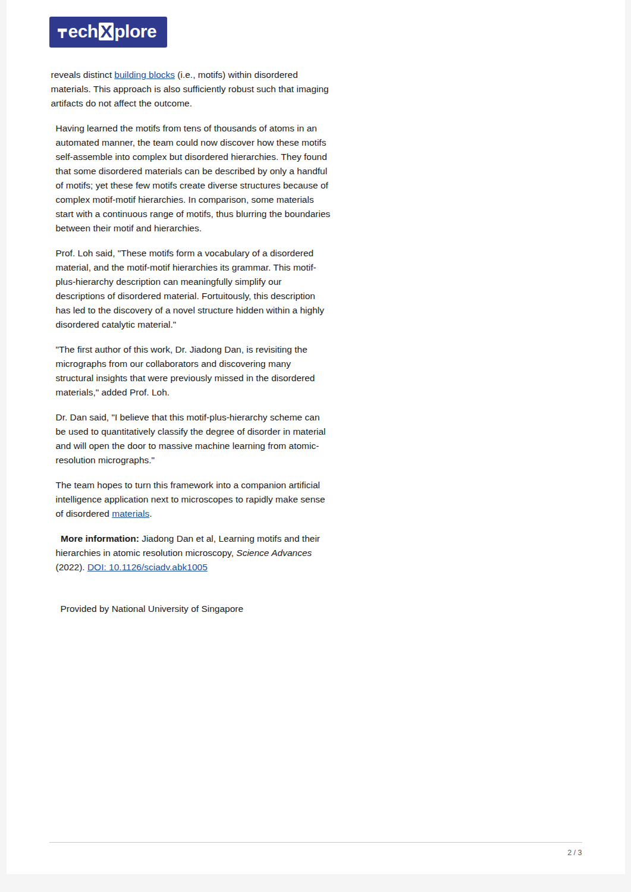echXplore
reveals distinct building blocks (i.e., motifs) within disordered materials. This approach is also sufficiently robust such that imaging artifacts do not affect the outcome.
Having learned the motifs from tens of thousands of atoms in an automated manner, the team could now discover how these motifs self-assemble into complex but disordered hierarchies. They found that some disordered materials can be described by only a handful of motifs; yet these few motifs create diverse structures because of complex motif-motif hierarchies. In comparison, some materials start with a continuous range of motifs, thus blurring the boundaries between their motif and hierarchies.
Prof. Loh said, "These motifs form a vocabulary of a disordered material, and the motif-motif hierarchies its grammar. This motif-plus-hierarchy description can meaningfully simplify our descriptions of disordered material. Fortuitously, this description has led to the discovery of a novel structure hidden within a highly disordered catalytic material."
"The first author of this work, Dr. Jiadong Dan, is revisiting the micrographs from our collaborators and discovering many structural insights that were previously missed in the disordered materials," added Prof. Loh.
Dr. Dan said, "I believe that this motif-plus-hierarchy scheme can be used to quantitatively classify the degree of disorder in material and will open the door to massive machine learning from atomic-resolution micrographs."
The team hopes to turn this framework into a companion artificial intelligence application next to microscopes to rapidly make sense of disordered materials.
More information: Jiadong Dan et al, Learning motifs and their hierarchies in atomic resolution microscopy, Science Advances (2022). DOI: 10.1126/sciadv.abk1005
Provided by National University of Singapore
2 / 3